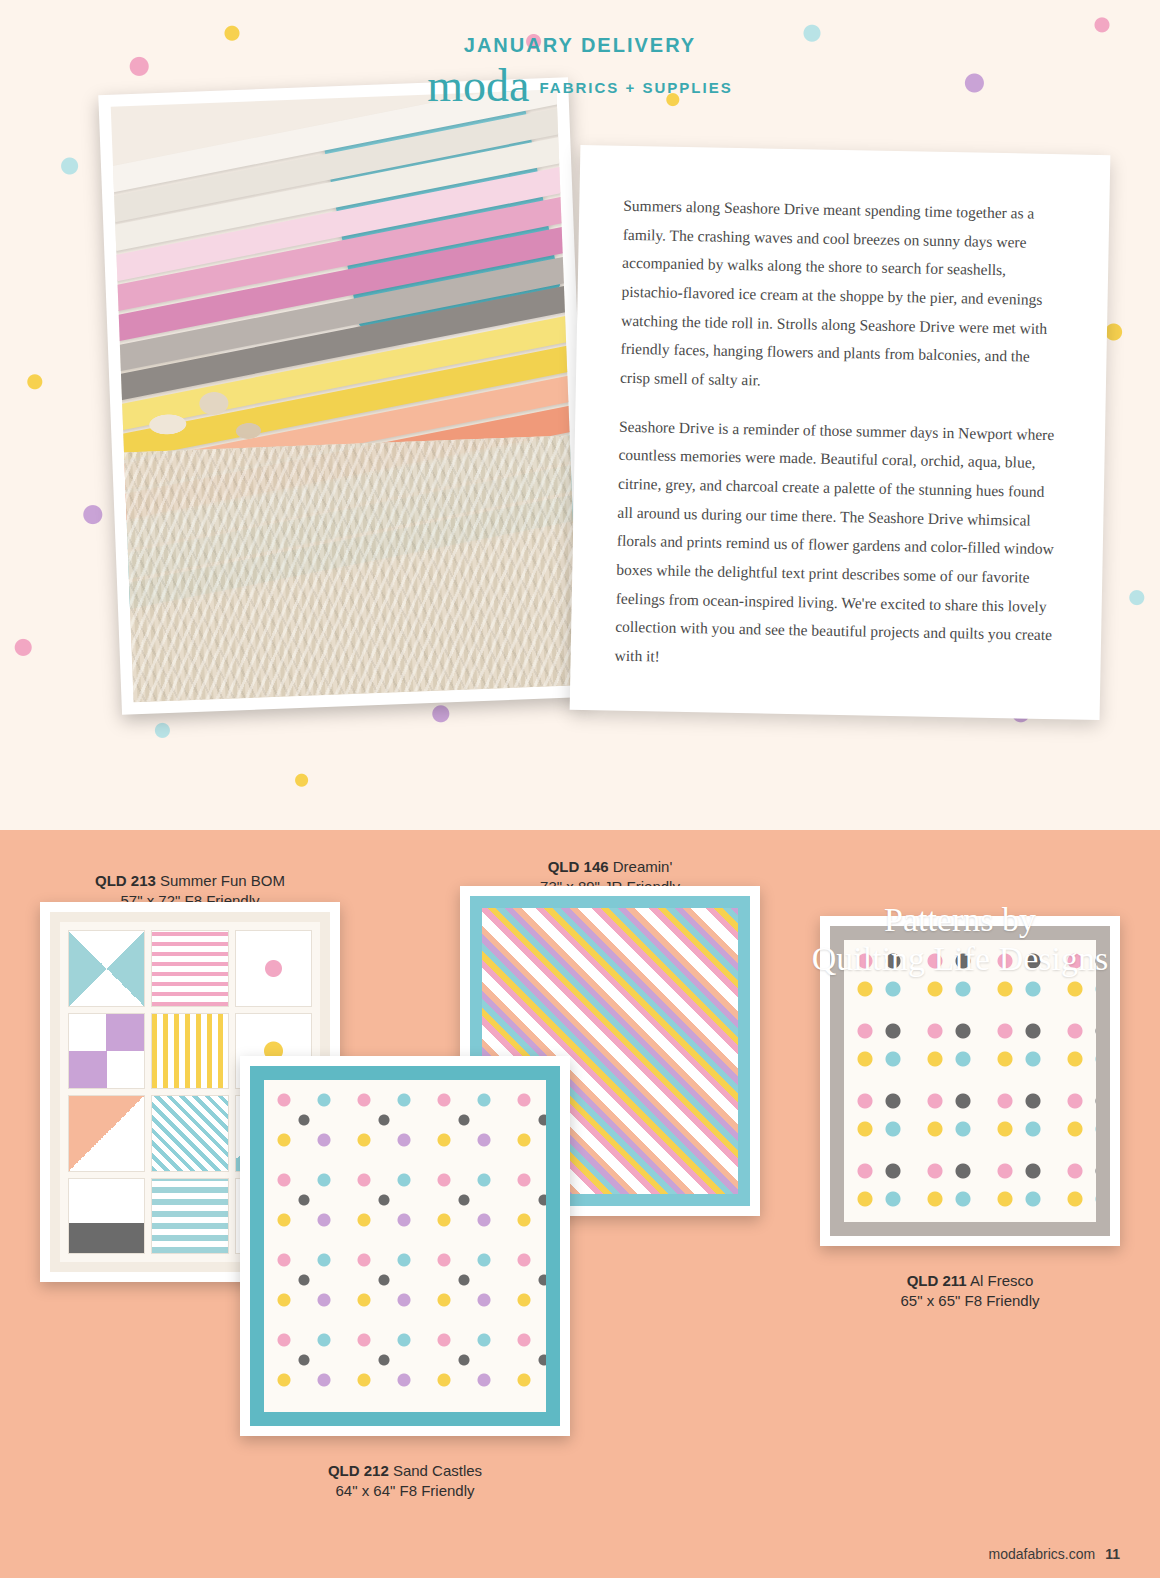JANUARY DELIVERY
moda FABRICS + SUPPLIES
Summers along Seashore Drive meant spending time together as a family. The crashing waves and cool breezes on sunny days were accompanied by walks along the shore to search for seashells, pistachio-flavored ice cream at the shoppe by the pier, and evenings watching the tide roll in. Strolls along Seashore Drive were met with friendly faces, hanging flowers and plants from balconies, and the crisp smell of salty air.
Seashore Drive is a reminder of those summer days in Newport where countless memories were made. Beautiful coral, orchid, aqua, blue, citrine, grey, and charcoal create a palette of the stunning hues found all around us during our time there. The Seashore Drive whimsical florals and prints remind us of flower gardens and color-filled window boxes while the delightful text print describes some of our favorite feelings from ocean-inspired living. We're excited to share this lovely collection with you and see the beautiful projects and quilts you create with it!
QLD 213 Summer Fun BOM
57" x 72" F8 Friendly
QLD 146 Dreamin'
73" x 89" JR Friendly
QLD 212 Sand Castles
64" x 64" F8 Friendly
QLD 211 Al Fresco
65" x 65" F8 Friendly
Patterns by
Quilting Life Designs
modafabrics.com 11